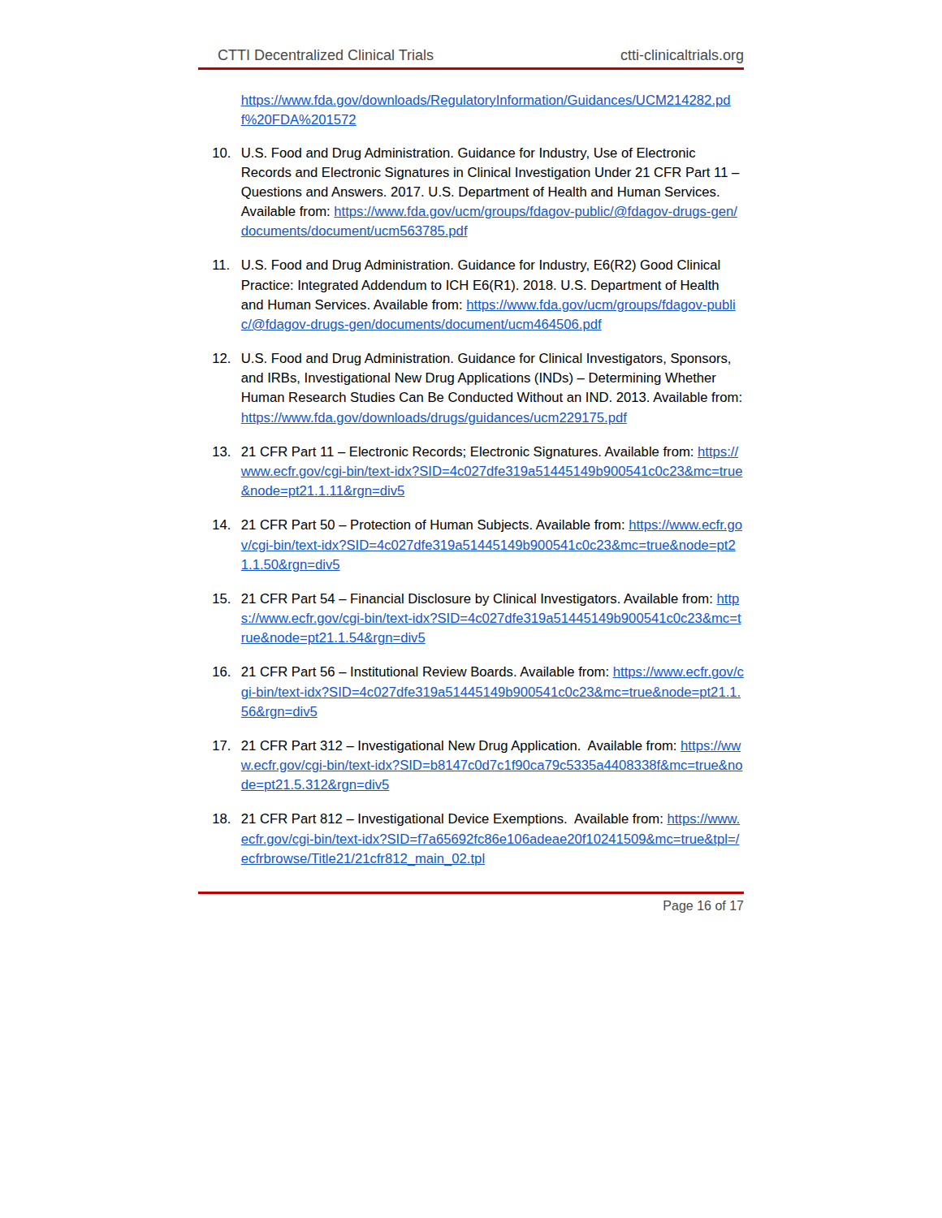CTTI Decentralized Clinical Trials
ctti-clinicaltrials.org
https://www.fda.gov/downloads/RegulatoryInformation/Guidances/UCM214282.pdf%20FDA%201572
U.S. Food and Drug Administration. Guidance for Industry, Use of Electronic Records and Electronic Signatures in Clinical Investigation Under 21 CFR Part 11 – Questions and Answers. 2017. U.S. Department of Health and Human Services. Available from: https://www.fda.gov/ucm/groups/fdagov-public/@fdagov-drugs-gen/documents/document/ucm563785.pdf
U.S. Food and Drug Administration. Guidance for Industry, E6(R2) Good Clinical Practice: Integrated Addendum to ICH E6(R1). 2018. U.S. Department of Health and Human Services. Available from: https://www.fda.gov/ucm/groups/fdagov-public/@fdagov-drugs-gen/documents/document/ucm464506.pdf
U.S. Food and Drug Administration. Guidance for Clinical Investigators, Sponsors, and IRBs, Investigational New Drug Applications (INDs) – Determining Whether Human Research Studies Can Be Conducted Without an IND. 2013. Available from: https://www.fda.gov/downloads/drugs/guidances/ucm229175.pdf
21 CFR Part 11 – Electronic Records; Electronic Signatures. Available from: https://www.ecfr.gov/cgi-bin/text-idx?SID=4c027dfe319a51445149b900541c0c23&mc=true&node=pt21.1.11&rgn=div5
21 CFR Part 50 – Protection of Human Subjects. Available from: https://www.ecfr.gov/cgi-bin/text-idx?SID=4c027dfe319a51445149b900541c0c23&mc=true&node=pt21.1.50&rgn=div5
21 CFR Part 54 – Financial Disclosure by Clinical Investigators. Available from: https://www.ecfr.gov/cgi-bin/text-idx?SID=4c027dfe319a51445149b900541c0c23&mc=true&node=pt21.1.54&rgn=div5
21 CFR Part 56 – Institutional Review Boards. Available from: https://www.ecfr.gov/cgi-bin/text-idx?SID=4c027dfe319a51445149b900541c0c23&mc=true&node=pt21.1.56&rgn=div5
21 CFR Part 312 – Investigational New Drug Application. Available from: https://www.ecfr.gov/cgi-bin/text-idx?SID=b8147c0d7c1f90ca79c5335a4408338f&mc=true&node=pt21.5.312&rgn=div5
21 CFR Part 812 – Investigational Device Exemptions. Available from: https://www.ecfr.gov/cgi-bin/text-idx?SID=f7a65692fc86e106adeae20f10241509&mc=true&tpl=/ecfrbrowse/Title21/21cfr812_main_02.tpl
Page 16 of 17